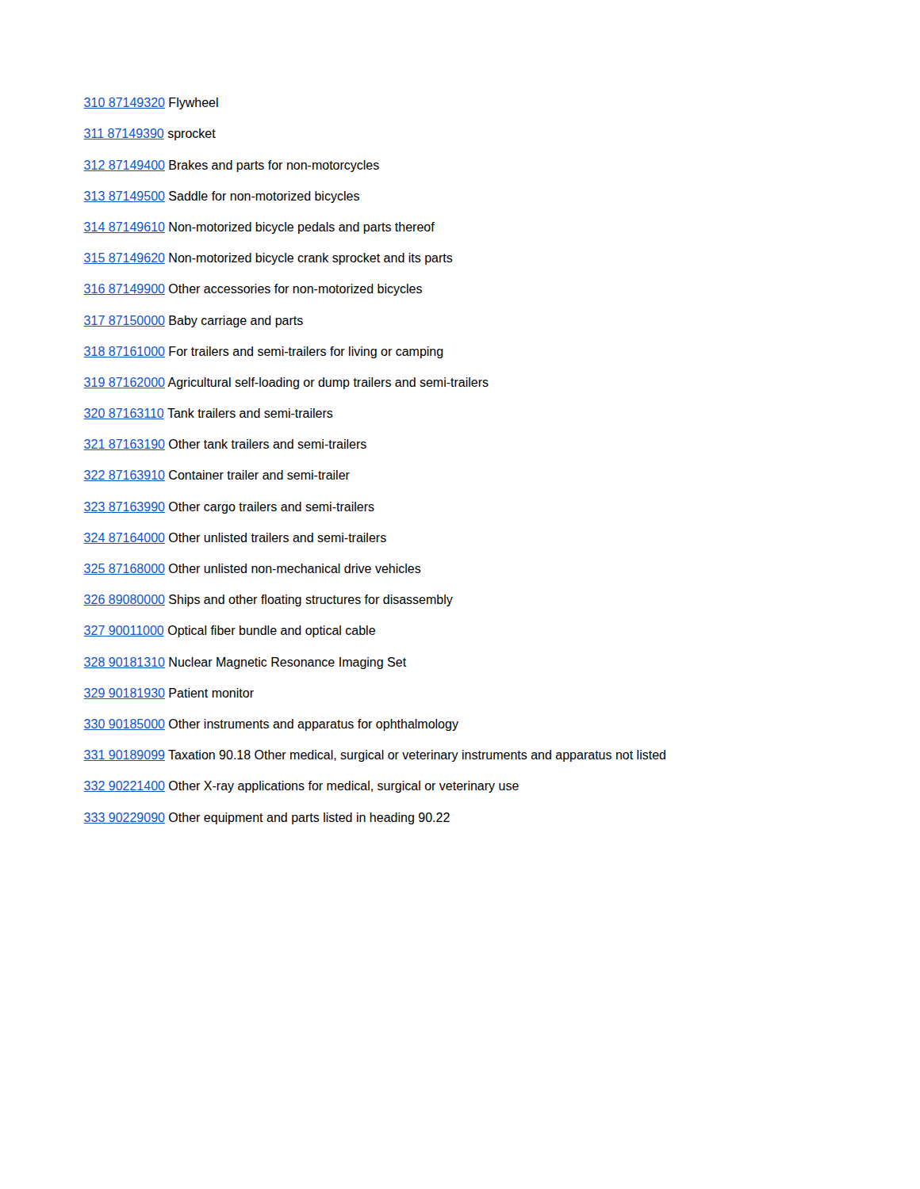310 87149320 Flywheel
311 87149390 sprocket
312 87149400 Brakes and parts for non-motorcycles
313 87149500 Saddle for non-motorized bicycles
314 87149610 Non-motorized bicycle pedals and parts thereof
315 87149620 Non-motorized bicycle crank sprocket and its parts
316 87149900 Other accessories for non-motorized bicycles
317 87150000 Baby carriage and parts
318 87161000 For trailers and semi-trailers for living or camping
319 87162000 Agricultural self-loading or dump trailers and semi-trailers
320 87163110 Tank trailers and semi-trailers
321 87163190 Other tank trailers and semi-trailers
322 87163910 Container trailer and semi-trailer
323 87163990 Other cargo trailers and semi-trailers
324 87164000 Other unlisted trailers and semi-trailers
325 87168000 Other unlisted non-mechanical drive vehicles
326 89080000 Ships and other floating structures for disassembly
327 90011000 Optical fiber bundle and optical cable
328 90181310 Nuclear Magnetic Resonance Imaging Set
329 90181930 Patient monitor
330 90185000 Other instruments and apparatus for ophthalmology
331 90189099 Taxation 90.18 Other medical, surgical or veterinary instruments and apparatus not listed
332 90221400 Other X-ray applications for medical, surgical or veterinary use
333 90229090 Other equipment and parts listed in heading 90.22